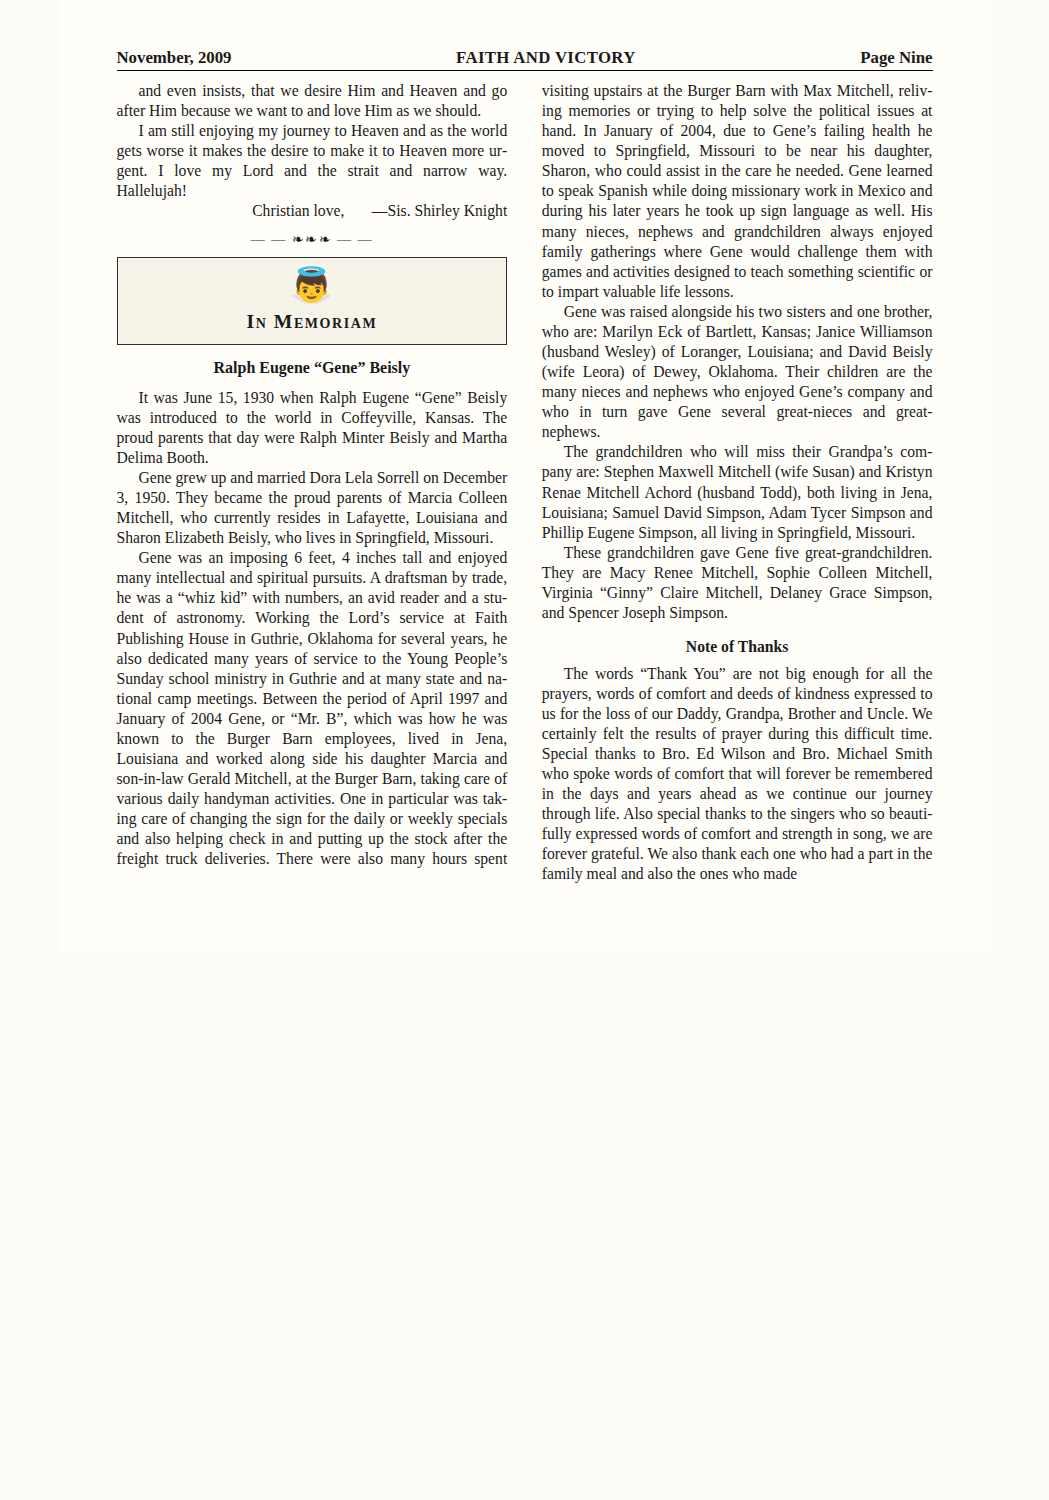November, 2009 FAITH AND VICTORY Page Nine
and even insists, that we desire Him and Heaven and go after Him because we want to and love Him as we should.
I am still enjoying my journey to Heaven and as the world gets worse it makes the desire to make it to Heaven more urgent. I love my Lord and the strait and narrow way. Hallelujah!
Christian love, —Sis. Shirley Knight
— — ❧❧❧ — —
👼 In Memoriam
Ralph Eugene “Gene” Beisly
It was June 15, 1930 when Ralph Eugene “Gene” Beisly was introduced to the world in Coffeyville, Kansas. The proud parents that day were Ralph Minter Beisly and Martha Delima Booth.
Gene grew up and married Dora Lela Sorrell on December 3, 1950. They became the proud parents of Marcia Colleen Mitchell, who currently resides in Lafayette, Louisiana and Sharon Elizabeth Beisly, who lives in Springfield, Missouri.
Gene was an imposing 6 feet, 4 inches tall and enjoyed many intellectual and spiritual pursuits. A draftsman by trade, he was a “whiz kid” with numbers, an avid reader and a student of astronomy. Working the Lord’s service at Faith Publishing House in Guthrie, Oklahoma for several years, he also dedicated many years of service to the Young People’s Sunday school ministry in Guthrie and at many state and national camp meetings. Between the period of April 1997 and January of 2004 Gene, or “Mr. B”, which was how he was known to the Burger Barn employees, lived in Jena, Louisiana and worked along side his daughter Marcia and son-in-law Gerald Mitchell, at the Burger Barn, taking care of various daily handyman activities. One in particular was taking care of changing the sign for the daily or weekly specials and also helping check in and putting up the stock after the freight truck deliveries. There were also many hours spent visiting upstairs at the Burger Barn with Max Mitchell, reliving memories or trying to help solve the political issues at hand. In January of 2004, due to Gene’s failing health he moved to Springfield, Missouri to be near his daughter, Sharon, who could assist in the care he needed. Gene learned to speak Spanish while doing missionary work in Mexico and during his later years he took up sign language as well. His many nieces, nephews and grandchildren always enjoyed family gatherings where Gene would challenge them with games and activities designed to teach something scientific or to impart valuable life lessons.
Gene was raised alongside his two sisters and one brother, who are: Marilyn Eck of Bartlett, Kansas; Janice Williamson (husband Wesley) of Loranger, Louisiana; and David Beisly (wife Leora) of Dewey, Oklahoma. Their children are the many nieces and nephews who enjoyed Gene’s company and who in turn gave Gene several great-nieces and great-nephews.
The grandchildren who will miss their Grandpa’s company are: Stephen Maxwell Mitchell (wife Susan) and Kristyn Renae Mitchell Achord (husband Todd), both living in Jena, Louisiana; Samuel David Simpson, Adam Tycer Simpson and Phillip Eugene Simpson, all living in Springfield, Missouri.
These grandchildren gave Gene five great-grandchildren. They are Macy Renee Mitchell, Sophie Colleen Mitchell, Virginia “Ginny” Claire Mitchell, Delaney Grace Simpson, and Spencer Joseph Simpson.
Note of Thanks
The words “Thank You” are not big enough for all the prayers, words of comfort and deeds of kindness expressed to us for the loss of our Daddy, Grandpa, Brother and Uncle. We certainly felt the results of prayer during this difficult time. Special thanks to Bro. Ed Wilson and Bro. Michael Smith who spoke words of comfort that will forever be remembered in the days and years ahead as we continue our journey through life. Also special thanks to the singers who so beautifully expressed words of comfort and strength in song, we are forever grateful. We also thank each one who had a part in the family meal and also the ones who made